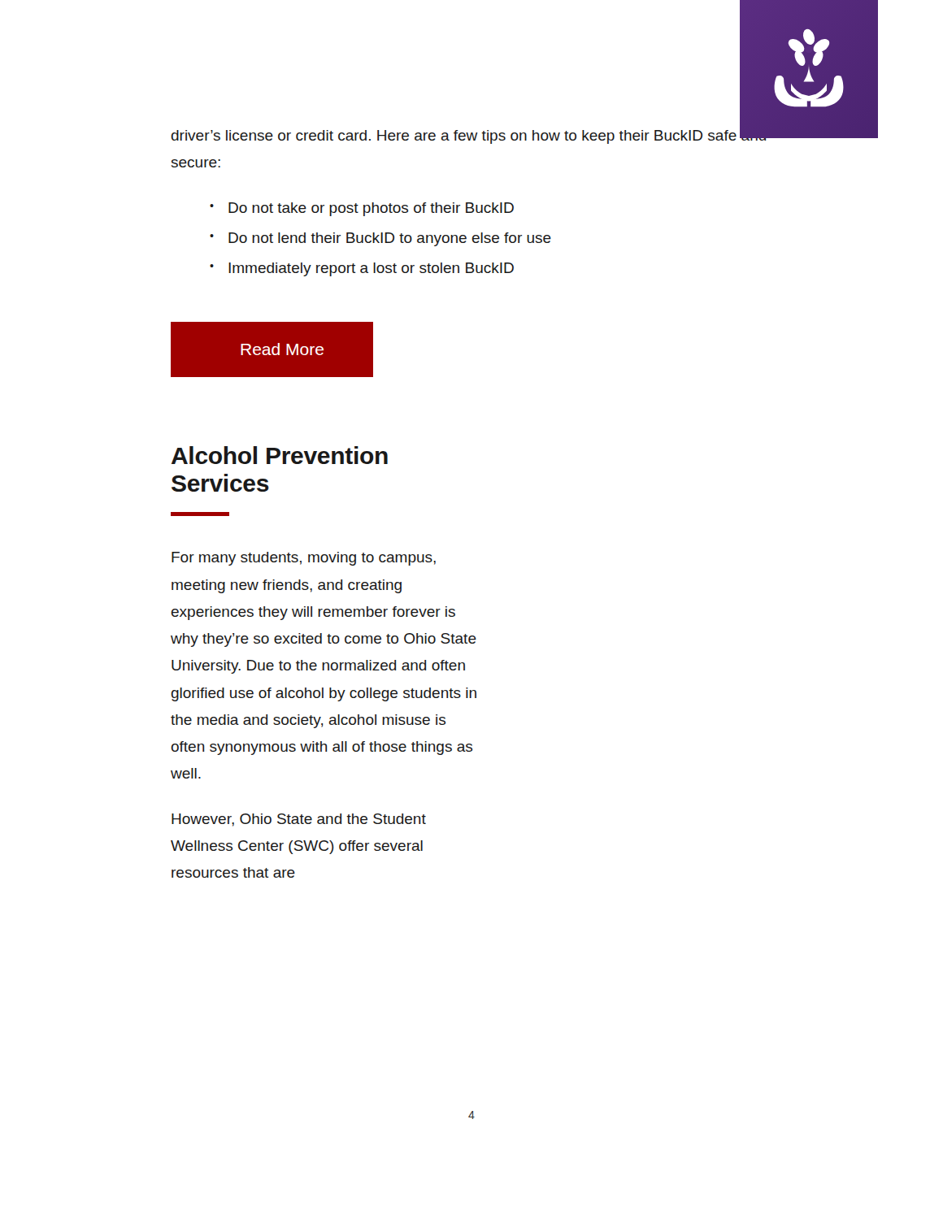driver’s license or credit card. Here are a few tips on how to keep their BuckID safe and secure:
Do not take or post photos of their BuckID
Do not lend their BuckID to anyone else for use
Immediately report a lost or stolen BuckID
Read More
Alcohol Prevention Services
For many students, moving to campus, meeting new friends, and creating experiences they will remember forever is why they’re so excited to come to Ohio State University. Due to the normalized and often glorified use of alcohol by college students in the media and society, alcohol misuse is often synonymous with all of those things as well.
However, Ohio State and the Student Wellness Center (SWC) offer several resources that are
4